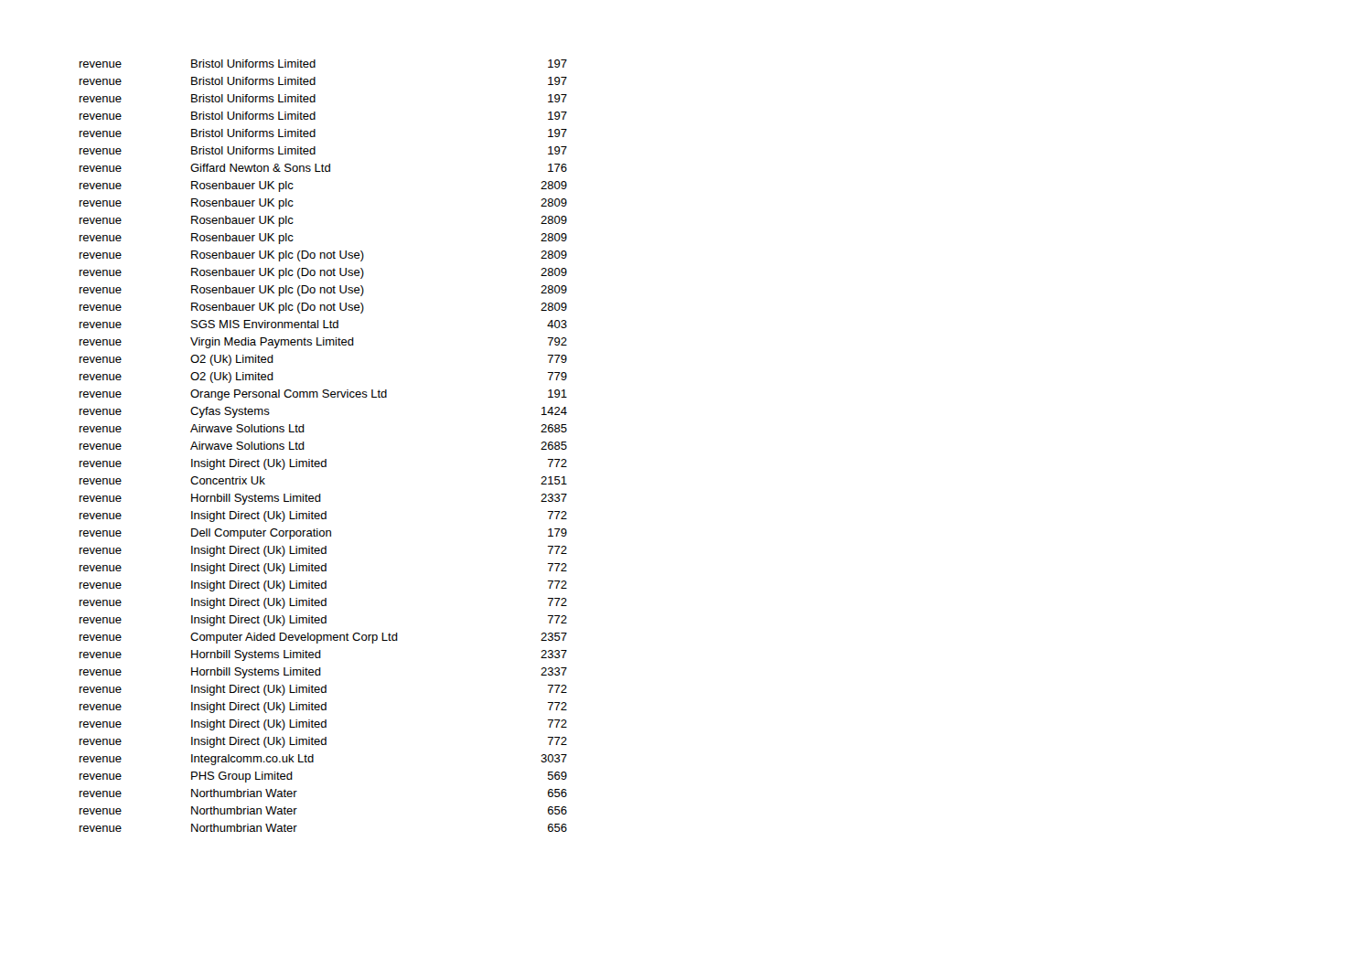| revenue | Bristol Uniforms Limited | 197 |
| revenue | Bristol Uniforms Limited | 197 |
| revenue | Bristol Uniforms Limited | 197 |
| revenue | Bristol Uniforms Limited | 197 |
| revenue | Bristol Uniforms Limited | 197 |
| revenue | Bristol Uniforms Limited | 197 |
| revenue | Giffard Newton & Sons Ltd | 176 |
| revenue | Rosenbauer UK plc | 2809 |
| revenue | Rosenbauer UK plc | 2809 |
| revenue | Rosenbauer UK plc | 2809 |
| revenue | Rosenbauer UK plc | 2809 |
| revenue | Rosenbauer UK plc (Do not Use) | 2809 |
| revenue | Rosenbauer UK plc (Do not Use) | 2809 |
| revenue | Rosenbauer UK plc (Do not Use) | 2809 |
| revenue | Rosenbauer UK plc (Do not Use) | 2809 |
| revenue | SGS MIS Environmental Ltd | 403 |
| revenue | Virgin Media Payments Limited | 792 |
| revenue | O2 (Uk) Limited | 779 |
| revenue | O2 (Uk) Limited | 779 |
| revenue | Orange Personal Comm Services Ltd | 191 |
| revenue | Cyfas Systems | 1424 |
| revenue | Airwave Solutions Ltd | 2685 |
| revenue | Airwave Solutions Ltd | 2685 |
| revenue | Insight Direct (Uk) Limited | 772 |
| revenue | Concentrix Uk | 2151 |
| revenue | Hornbill Systems Limited | 2337 |
| revenue | Insight Direct (Uk) Limited | 772 |
| revenue | Dell Computer Corporation | 179 |
| revenue | Insight Direct (Uk) Limited | 772 |
| revenue | Insight Direct (Uk) Limited | 772 |
| revenue | Insight Direct (Uk) Limited | 772 |
| revenue | Insight Direct (Uk) Limited | 772 |
| revenue | Insight Direct (Uk) Limited | 772 |
| revenue | Computer Aided Development Corp Ltd | 2357 |
| revenue | Hornbill Systems Limited | 2337 |
| revenue | Hornbill Systems Limited | 2337 |
| revenue | Insight Direct (Uk) Limited | 772 |
| revenue | Insight Direct (Uk) Limited | 772 |
| revenue | Insight Direct (Uk) Limited | 772 |
| revenue | Insight Direct (Uk) Limited | 772 |
| revenue | Integralcomm.co.uk Ltd | 3037 |
| revenue | PHS Group Limited | 569 |
| revenue | Northumbrian Water | 656 |
| revenue | Northumbrian Water | 656 |
| revenue | Northumbrian Water | 656 |